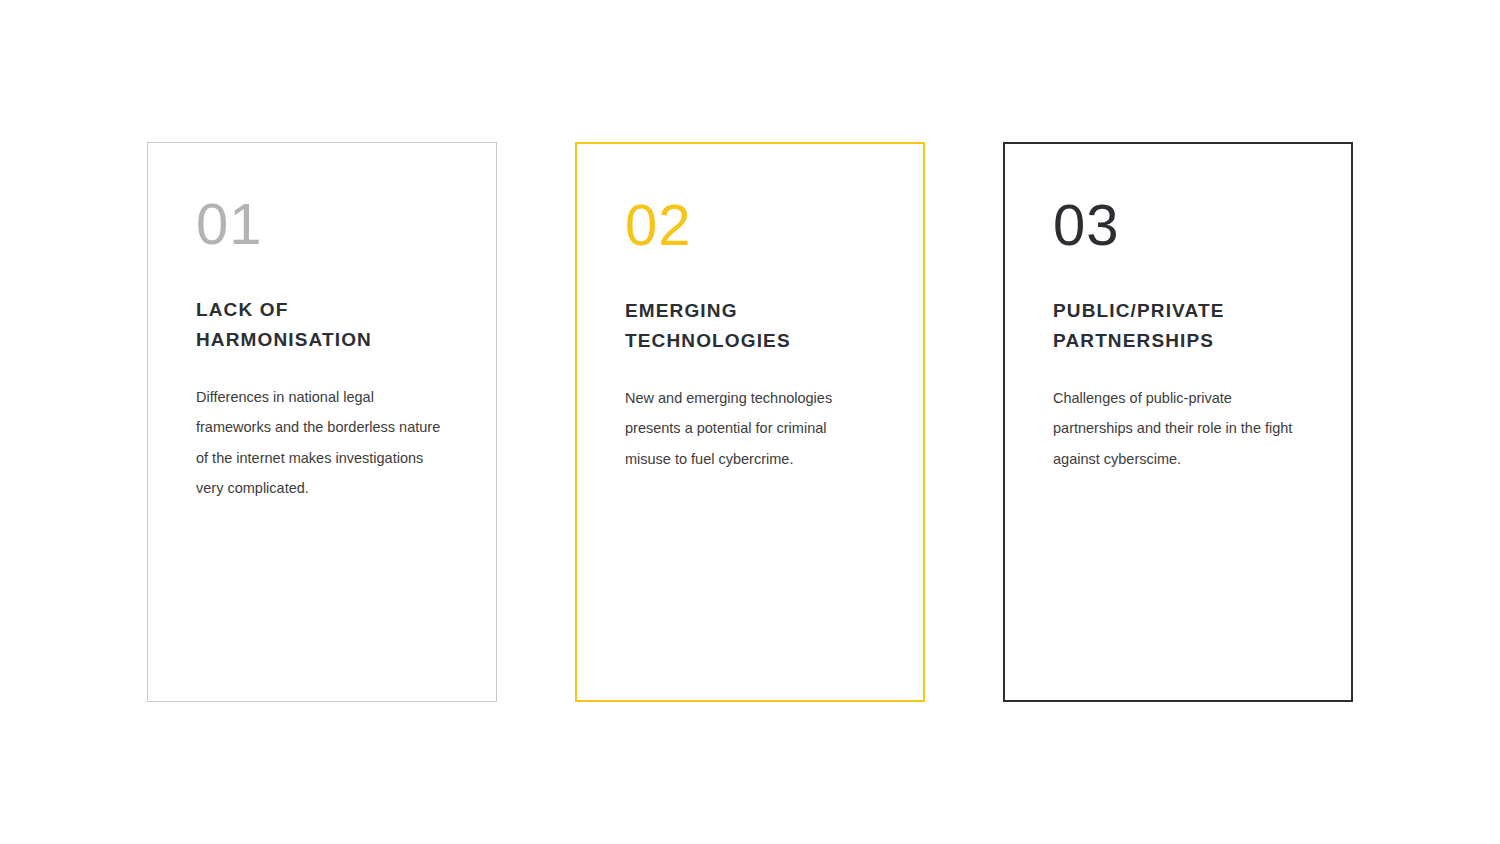01
Lack of
Harmonisation
Differences in national legal frameworks and the borderless nature of the internet makes investigations very complicated.
02
Emerging
Technologies
New and emerging technologies presents a potential for criminal misuse to fuel cybercrime.
03
Public/Private
Partnerships
Challenges of public-private partnerships and their role in the fight against cyberscime.